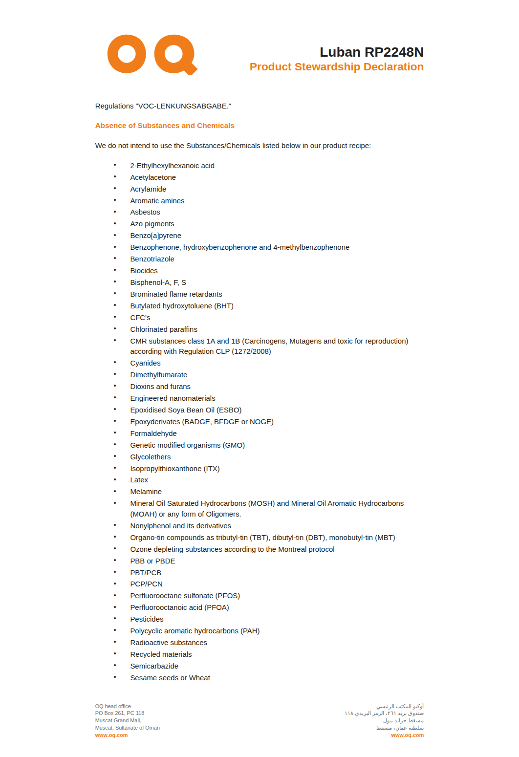Luban RP2248N
Product Stewardship Declaration
Regulations "VOC-LENKUNGSABGABE."
Absence of Substances and Chemicals
We do not intend to use the Substances/Chemicals listed below in our product recipe:
2-Ethylhexylhexanoic acid
Acetylacetone
Acrylamide
Aromatic amines
Asbestos
Azo pigments
Benzo[a]pyrene
Benzophenone, hydroxybenzophenone and 4-methylbenzophenone
Benzotriazole
Biocides
Bisphenol-A, F, S
Brominated flame retardants
Butylated hydroxytoluene (BHT)
CFC's
Chlorinated paraffins
CMR substances class 1A and 1B (Carcinogens, Mutagens and toxic for reproduction) according with Regulation CLP (1272/2008)
Cyanides
Dimethylfumarate
Dioxins and furans
Engineered nanomaterials
Epoxidised Soya Bean Oil (ESBO)
Epoxyderivates (BADGE, BFDGE or NOGE)
Formaldehyde
Genetic modified organisms (GMO)
Glycolethers
Isopropylthioxanthone (ITX)
Latex
Melamine
Mineral Oil Saturated Hydrocarbons (MOSH) and Mineral Oil Aromatic Hydrocarbons (MOAH) or any form of Oligomers.
Nonylphenol and its derivatives
Organo-tin compounds as tributyl-tin (TBT), dibutyl-tin (DBT), monobutyl-tin (MBT)
Ozone depleting substances according to the Montreal protocol
PBB or PBDE
PBT/PCB
PCP/PCN
Perfluorooctane sulfonate (PFOS)
Perfluorooctanoic acid (PFOA)
Pesticides
Polycyclic aromatic hydrocarbons (PAH)
Radioactive substances
Recycled materials
Semicarbazide
Sesame seeds or Wheat
OQ head office
PO Box 261, PC 118
Muscat Grand Mall,
Muscat, Sultanate of Oman
www.oq.com
أوكيو المكتب الرئيسي
صندوق بريد ٢٦١، الرمز البريدي ١١٨
مسقط جراند مول
سلطنة عمان، مسقط
www.oq.com